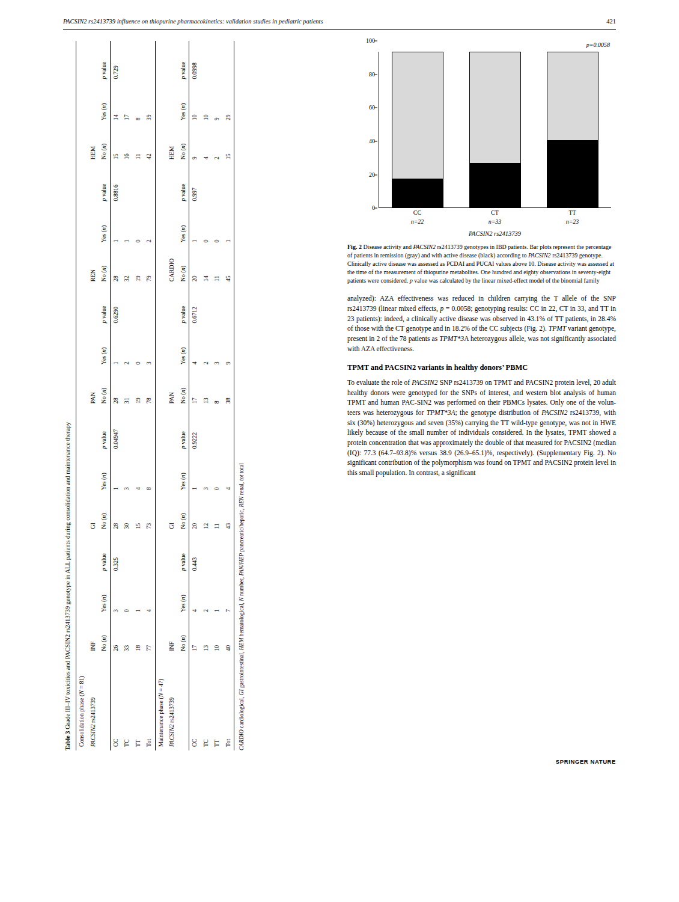PACSIN2 rs2413739 influence on thiopurine pharmacokinetics: validation studies in pediatric patients
421
Table 3 Grade III–IV toxicities and PACSIN2 rs2413739 genotype in ALL patients during consolidation and maintenance therapy
| Consolidation phase ( N = 81) |
| --- |
| PACSIN2 rs2413739 | INF | GI | PAN | REN | HEM |
| | No ( n ) | Yes ( n ) | p value | No ( n ) | Yes ( n ) | p value | No ( n ) | Yes ( n ) | p value | No ( n ) | Yes ( n ) | p value | No ( n ) | Yes ( n ) | p value |
| CC | 26 | 3 | 0.325 | 28 | 1 | 0.04947 | 28 | 1 | 0.6290 | 28 | 1 | 0.8816 | 15 | 14 | 0.729 |
| TC | 33 | 0 | | 30 | 3 | | 31 | 2 | | 32 | 1 | | 16 | 17 | |
| TT | 18 | 1 | | 15 | 4 | | 19 | 0 | | 19 | 0 | | 11 | 8 | |
| Tot | 77 | 4 | | 73 | 8 | | 78 | 3 | | 79 | 2 | | 42 | 39 | |
| Maintenance phase ( N = 47) |
| PACSIN2 rs2413739 | INF | GI | PAN | CARDIO | HEM |
| | No ( n ) | Yes ( n ) | p value | No ( n ) | Yes ( n ) | p value | No ( n ) | Yes ( n ) | p value | No ( n ) | Yes ( n ) | p value | No ( n ) | Yes ( n ) | p value |
| CC | 17 | 4 | 0.443 | 20 | 1 | 0.9222 | 17 | 4 | 0.6712 | 20 | 1 | 0.997 | 9 | 10 | 0.0998 |
| TC | 13 | 2 | | 12 | 3 | | 13 | 2 | | 14 | 0 | | 4 | 10 | |
| TT | 10 | 1 | | 11 | 0 | | 8 | 3 | | 11 | 0 | | 2 | 9 | |
| Tot | 40 | 7 | | 43 | 4 | | 38 | 9 | | 45 | 1 | | 15 | 29 | |
CARDIO cardiological, GI gastrointestinal, HEM hematological, N number, PAN/HEP pancreatic/hepatic, REN renal, tot total
p=0.0058
100
80
60
40
20
0
CC
n=22
CT
n=33
TT
n=23
PACSIN2 rs2413739
Fig. 2 Disease activity and PACSIN2 rs2413739 genotypes in IBD patients. Bar plots represent the percentage of patients in remission (gray) and with active disease (black) according to PACSIN2 rs2413739 genotype. Clinically active disease was assessed as PCDAI and PUCAI values above 10. Disease activity was assessed at the time of the measurement of thiopurine metabolites. One hundred and eighty observations in seventy-eight patients were considered. p value was calculated by the linear mixed-effect model of the binomial family
analyzed): AZA effectiveness was reduced in children carrying the T allele of the SNP rs2413739 (linear mixed effects, p = 0.0058; genotyping results: CC in 22, CT in 33, and TT in 23 patients): indeed, a clinically active disease was observed in 43.1% of TT patients, in 28.4% of those with the CT genotype and in 18.2% of the CC subjects (Fig. 2). TPMT variant genotype, present in 2 of the 78 patients as TPMT*3 A heterozygous allele, was not significantly associated with AZA effectiveness.
TPMT and PACSIN2 variants in healthy donors’ PBMC
To evaluate the role of PACSIN2 SNP rs2413739 on TPMT and PACSIN2 protein level, 20 adult healthy donors were genotyped for the SNPs of interest, and western blot analysis of human TPMT and human PAC-SIN2 was performed on their PBMCs lysates. Only one of the volunteers was heterozygous for TPMT*3A; the genotype distribution of PACSIN2 rs2413739, with six (30%) heterozygous and seven (35%) carrying the TT wild-type genotype, was not in HWE likely because of the small number of individuals considered. In the lysates, TPMT showed a protein concentration that was approximately the double of that measured for PACSIN2 (median (IQ): 77.3 (64.7–93.8)% versus 38.9 (26.9–65.1)%, respectively). (Supplementary Fig. 2). No significant contribution of the polymorphism was found on TPMT and PACSIN2 protein level in this small population. In contrast, a significant
SPRINGER NATURE